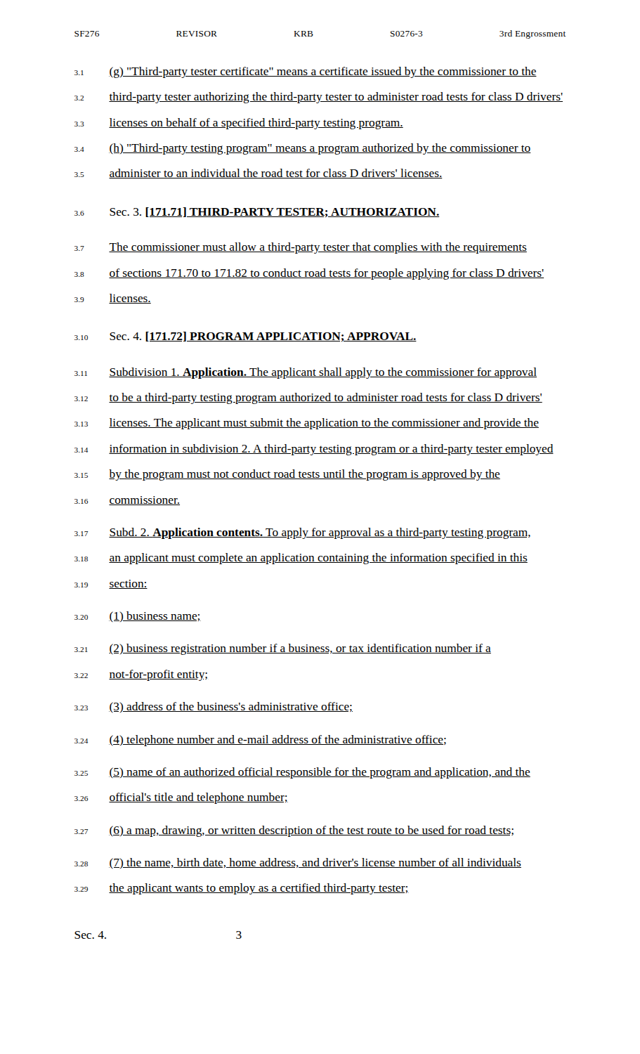SF276 REVISOR KRB S0276-3 3rd Engrossment
3.1
(g) "Third-party tester certificate" means a certificate issued by the commissioner to the
3.2
third-party tester authorizing the third-party tester to administer road tests for class D drivers'
3.3
licenses on behalf of a specified third-party testing program.
3.4
(h) "Third-party testing program" means a program authorized by the commissioner to
3.5
administer to an individual the road test for class D drivers' licenses.
3.6
Sec. 3. [171.71] THIRD-PARTY TESTER; AUTHORIZATION.
3.7
The commissioner must allow a third-party tester that complies with the requirements
3.8
of sections 171.70 to 171.82 to conduct road tests for people applying for class D drivers'
3.9
licenses.
3.10
Sec. 4. [171.72] PROGRAM APPLICATION; APPROVAL.
3.11
Subdivision 1. Application. The applicant shall apply to the commissioner for approval
3.12
to be a third-party testing program authorized to administer road tests for class D drivers'
3.13
licenses. The applicant must submit the application to the commissioner and provide the
3.14
information in subdivision 2. A third-party testing program or a third-party tester employed
3.15
by the program must not conduct road tests until the program is approved by the
3.16
commissioner.
3.17
Subd. 2. Application contents. To apply for approval as a third-party testing program,
3.18
an applicant must complete an application containing the information specified in this
3.19
section:
3.20
(1) business name;
3.21
(2) business registration number if a business, or tax identification number if a
3.22
not-for-profit entity;
3.23
(3) address of the business's administrative office;
3.24
(4) telephone number and e-mail address of the administrative office;
3.25
(5) name of an authorized official responsible for the program and application, and the
3.26
official's title and telephone number;
3.27
(6) a map, drawing, or written description of the test route to be used for road tests;
3.28
(7) the name, birth date, home address, and driver's license number of all individuals
3.29
the applicant wants to employ as a certified third-party tester;
Sec. 4.
3